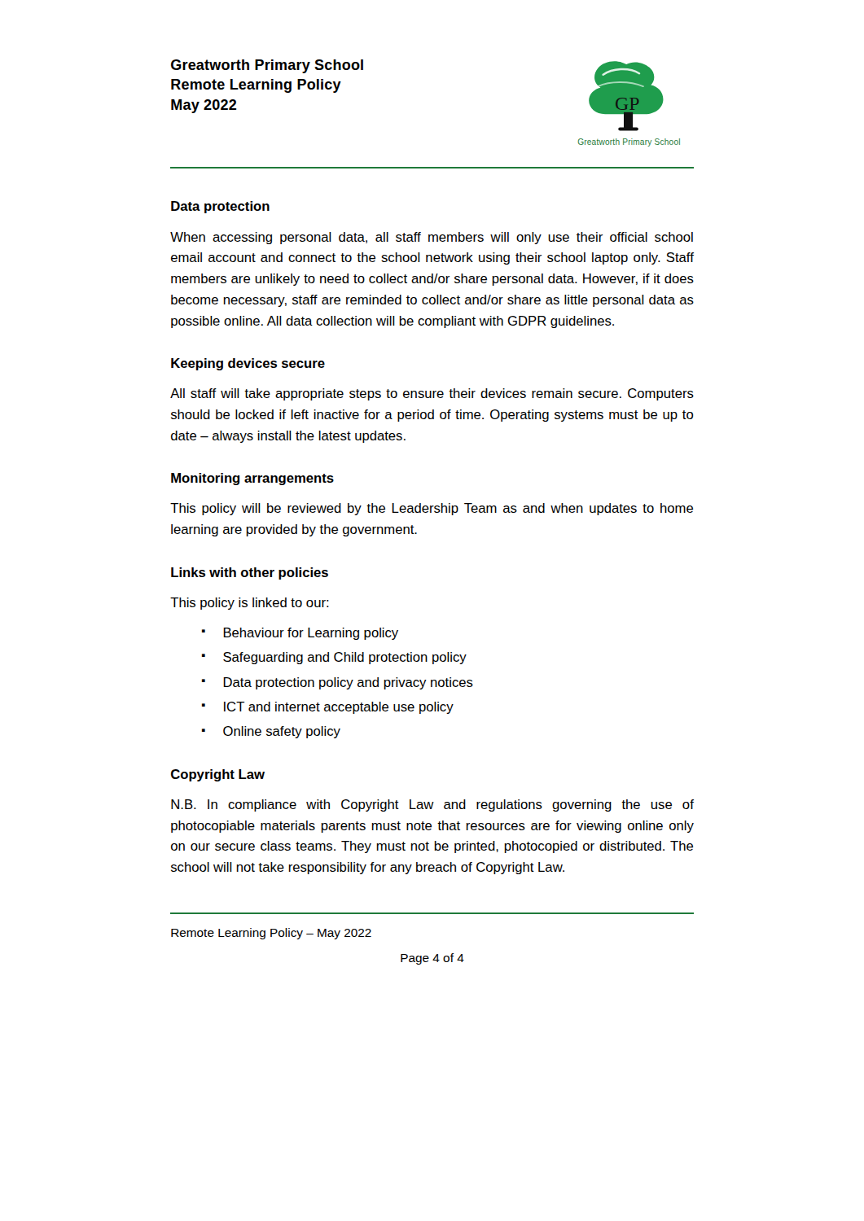Greatworth Primary School
Remote Learning Policy
May 2022
G P
Greatworth Primary School
Data protection
When accessing personal data, all staff members will only use their official school email account and connect to the school network using their school laptop only. Staff members are unlikely to need to collect and/or share personal data. However, if it does become necessary, staff are reminded to collect and/or share as little personal data as possible online. All data collection will be compliant with GDPR guidelines.
Keeping devices secure
All staff will take appropriate steps to ensure their devices remain secure. Computers should be locked if left inactive for a period of time. Operating systems must be up to date – always install the latest updates.
Monitoring arrangements
This policy will be reviewed by the Leadership Team as and when updates to home learning are provided by the government.
Links with other policies
This policy is linked to our:
Behaviour for Learning policy
Safeguarding and Child protection policy
Data protection policy and privacy notices
ICT and internet acceptable use policy
Online safety policy
Copyright Law
N.B. In compliance with Copyright Law and regulations governing the use of photocopiable materials parents must note that resources are for viewing online only on our secure class teams. They must not be printed, photocopied or distributed. The school will not take responsibility for any breach of Copyright Law.
Remote Learning Policy – May 2022
Page 4 of 4